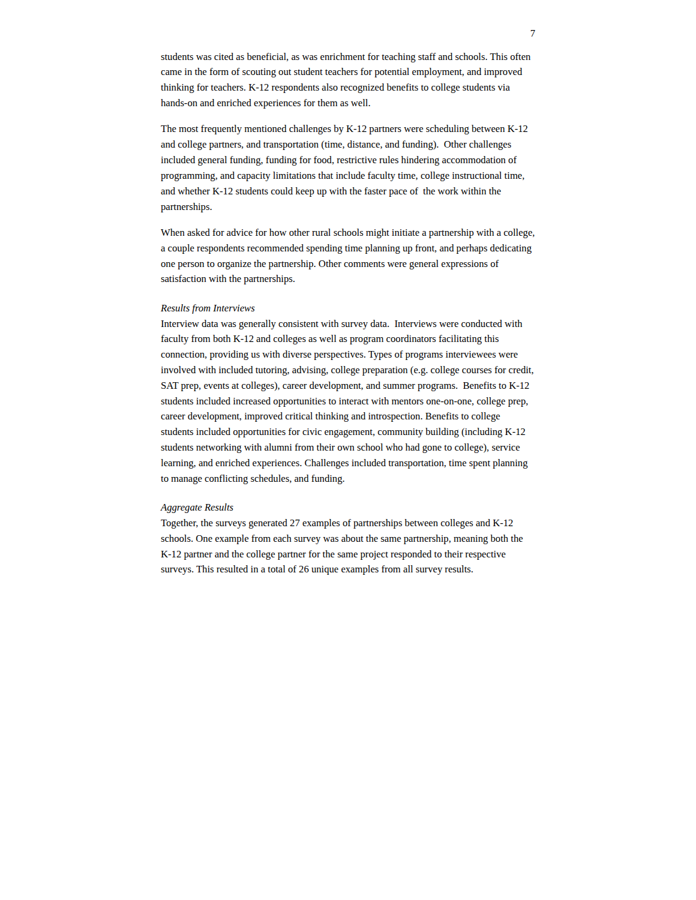7
students was cited as beneficial, as was enrichment for teaching staff and schools. This often came in the form of scouting out student teachers for potential employment, and improved thinking for teachers. K-12 respondents also recognized benefits to college students via hands-on and enriched experiences for them as well.
The most frequently mentioned challenges by K-12 partners were scheduling between K-12 and college partners, and transportation (time, distance, and funding). Other challenges included general funding, funding for food, restrictive rules hindering accommodation of programming, and capacity limitations that include faculty time, college instructional time, and whether K-12 students could keep up with the faster pace of the work within the partnerships.
When asked for advice for how other rural schools might initiate a partnership with a college, a couple respondents recommended spending time planning up front, and perhaps dedicating one person to organize the partnership. Other comments were general expressions of satisfaction with the partnerships.
Results from Interviews
Interview data was generally consistent with survey data. Interviews were conducted with faculty from both K-12 and colleges as well as program coordinators facilitating this connection, providing us with diverse perspectives. Types of programs interviewees were involved with included tutoring, advising, college preparation (e.g. college courses for credit, SAT prep, events at colleges), career development, and summer programs. Benefits to K-12 students included increased opportunities to interact with mentors one-on-one, college prep, career development, improved critical thinking and introspection. Benefits to college students included opportunities for civic engagement, community building (including K-12 students networking with alumni from their own school who had gone to college), service learning, and enriched experiences. Challenges included transportation, time spent planning to manage conflicting schedules, and funding.
Aggregate Results
Together, the surveys generated 27 examples of partnerships between colleges and K-12 schools. One example from each survey was about the same partnership, meaning both the K-12 partner and the college partner for the same project responded to their respective surveys. This resulted in a total of 26 unique examples from all survey results.